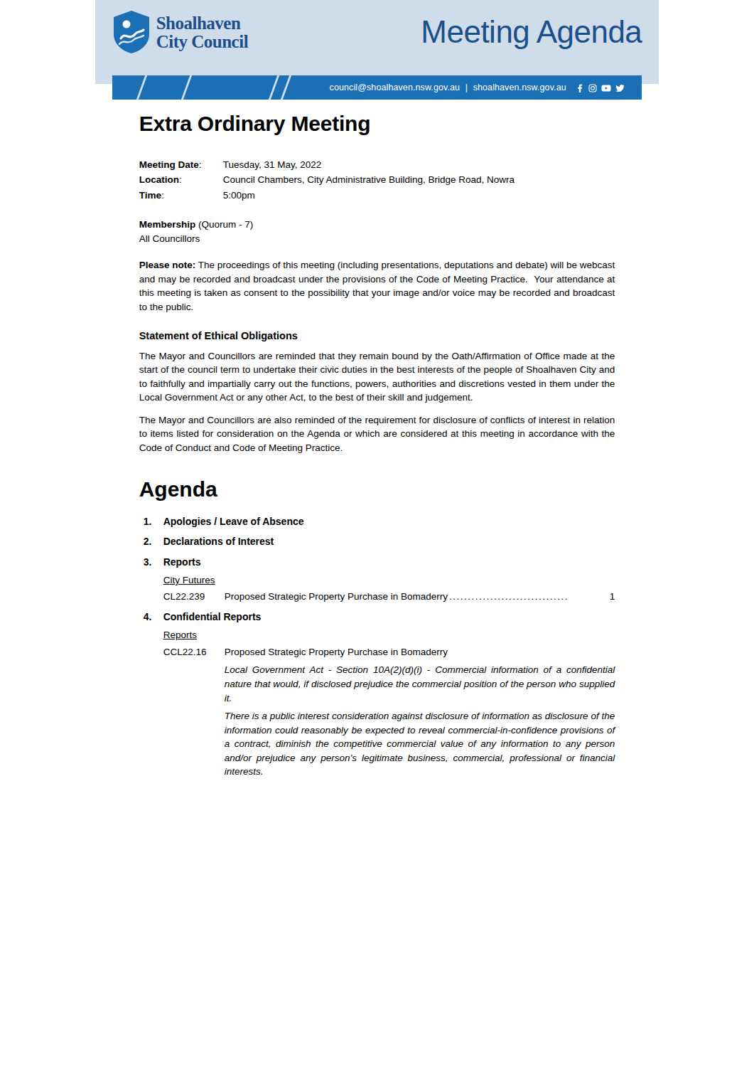Shoalhaven City Council
Meeting Agenda
council@shoalhaven.nsw.gov.au | shoalhaven.nsw.gov.au
Extra Ordinary Meeting
| Meeting Date : | Tuesday, 31 May, 2022 |
| Location : | Council Chambers, City Administrative Building, Bridge Road, Nowra |
| Time : | 5:00pm |
Membership (Quorum - 7)
All Councillors
Please note: The proceedings of this meeting (including presentations, deputations and debate) will be webcast and may be recorded and broadcast under the provisions of the Code of Meeting Practice. Your attendance at this meeting is taken as consent to the possibility that your image and/or voice may be recorded and broadcast to the public.
Statement of Ethical Obligations
The Mayor and Councillors are reminded that they remain bound by the Oath/Affirmation of Office made at the start of the council term to undertake their civic duties in the best interests of the people of Shoalhaven City and to faithfully and impartially carry out the functions, powers, authorities and discretions vested in them under the Local Government Act or any other Act, to the best of their skill and judgement.
The Mayor and Councillors are also reminded of the requirement for disclosure of conflicts of interest in relation to items listed for consideration on the Agenda or which are considered at this meeting in accordance with the Code of Conduct and Code of Meeting Practice.
Agenda
Apologies / Leave of Absence
Declarations of Interest
Reports
City Futures
CL22.239
Proposed Strategic Property Purchase in Bomaderry ................................ 1
Confidential Reports
Reports
CCL22.16
Proposed Strategic Property Purchase in Bomaderry
Local Government Act - Section 10A(2)(d)(i) - Commercial information of a confidential nature that would, if disclosed prejudice the commercial position of the person who supplied it.
There is a public interest consideration against disclosure of information as disclosure of the information could reasonably be expected to reveal commercial-in-confidence provisions of a contract, diminish the competitive commercial value of any information to any person and/or prejudice any person’s legitimate business, commercial, professional or financial interests.